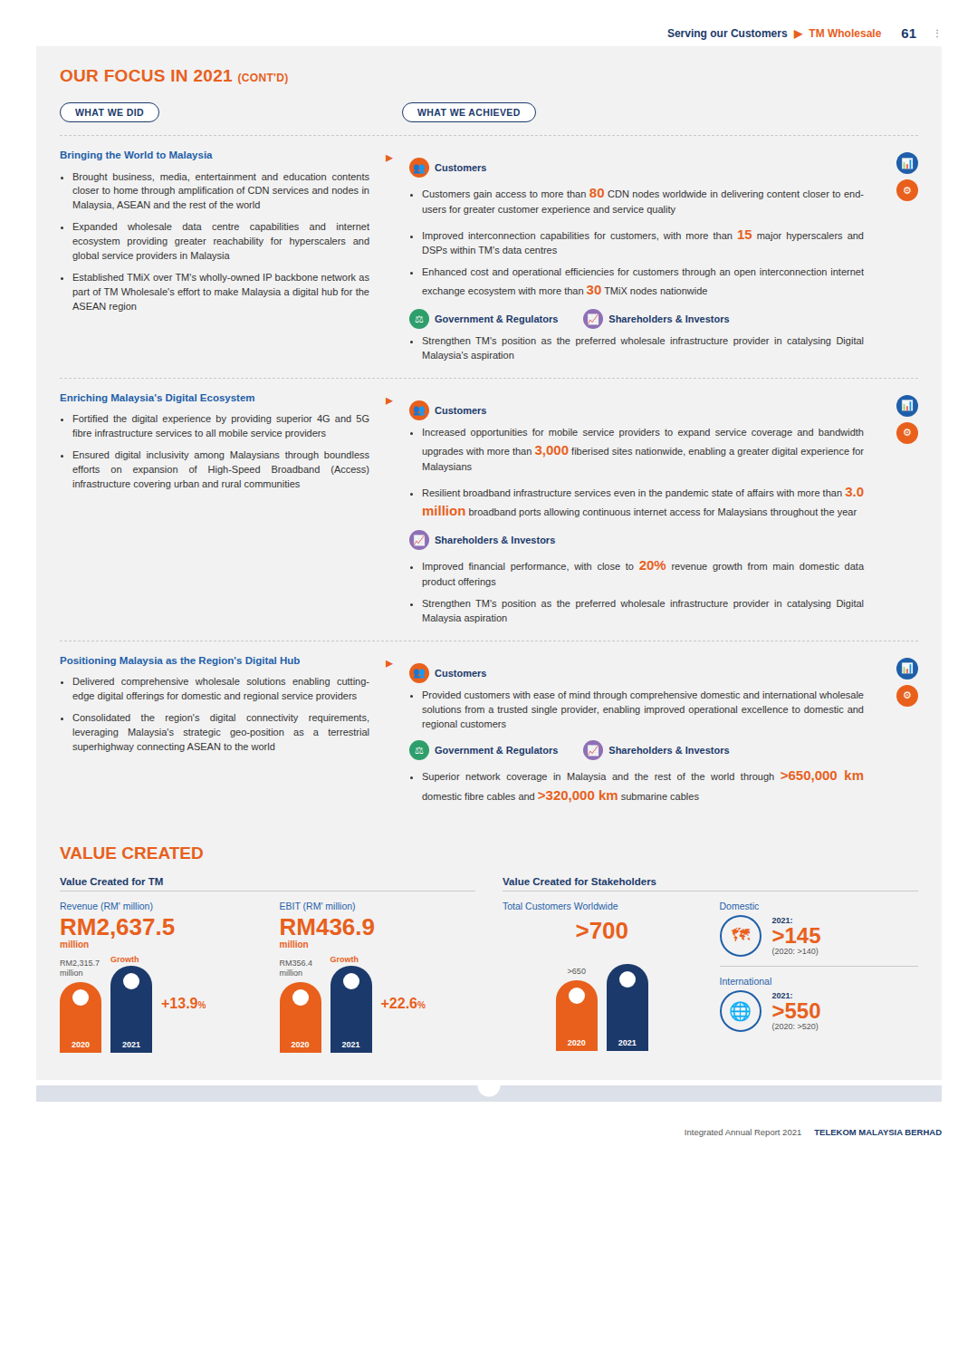Serving our Customers ▶ TM Wholesale
61
⋮
OUR FOCUS IN 2021 (CONT'D)
WHAT WE DID
WHAT WE ACHIEVED
Bringing the World to Malaysia
Brought business, media, entertainment and education contents closer to home through amplification of CDN services and nodes in Malaysia, ASEAN and the rest of the world
Expanded wholesale data centre capabilities and internet ecosystem providing greater reachability for hyperscalers and global service providers in Malaysia
Established TMiX over TM's wholly-owned IP backbone network as part of TM Wholesale's effort to make Malaysia a digital hub for the ASEAN region
▸
👥Customers
Customers gain access to more than 80 CDN nodes worldwide in delivering content closer to end-users for greater customer experience and service quality
Improved interconnection capabilities for customers, with more than 15 major hyperscalers and DSPs within TM's data centres
Enhanced cost and operational efficiencies for customers through an open interconnection internet exchange ecosystem with more than 30 TMiX nodes nationwide
⚖Government & Regulators
📈Shareholders & Investors
Strengthen TM's position as the preferred wholesale infrastructure provider in catalysing Digital Malaysia's aspiration
📊
⚙
Enriching Malaysia's Digital Ecosystem
Fortified the digital experience by providing superior 4G and 5G fibre infrastructure services to all mobile service providers
Ensured digital inclusivity among Malaysians through boundless efforts on expansion of High-Speed Broadband (Access) infrastructure covering urban and rural communities
▸
👥Customers
Increased opportunities for mobile service providers to expand service coverage and bandwidth upgrades with more than 3,000 fiberised sites nationwide, enabling a greater digital experience for Malaysians
Resilient broadband infrastructure services even in the pandemic state of affairs with more than 3.0 million broadband ports allowing continuous internet access for Malaysians throughout the year
📈Shareholders & Investors
Improved financial performance, with close to 20% revenue growth from main domestic data product offerings
Strengthen TM's position as the preferred wholesale infrastructure provider in catalysing Digital Malaysia aspiration
📊
⚙
Positioning Malaysia as the Region's Digital Hub
Delivered comprehensive wholesale solutions enabling cutting-edge digital offerings for domestic and regional service providers
Consolidated the region's digital connectivity requirements, leveraging Malaysia's strategic geo-position as a terrestrial superhighway connecting ASEAN to the world
▸
👥Customers
Provided customers with ease of mind through comprehensive domestic and international wholesale solutions from a trusted single provider, enabling improved operational excellence to domestic and regional customers
⚖Government & Regulators
📈Shareholders & Investors
Superior network coverage in Malaysia and the rest of the world through >650,000 km domestic fibre cables and >320,000 km submarine cables
📊
⚙
VALUE CREATED
Value Created for TM
Revenue (RM' million)
RM2,637.5million
RM2,315.7
million
2020
Growth
2021
+13.9%
EBIT (RM' million)
RM436.9million
RM356.4
million
2020
Growth
2021
+22.6%
Value Created for Stakeholders
Total Customers Worldwide
>700
>650
2020
2021
Domestic
🗺
2021:
>145
(2020: >140)
International
🌐
2021:
>550
(2020: >520)
Integrated Annual Report 2021 TELEKOM MALAYSIA BERHAD